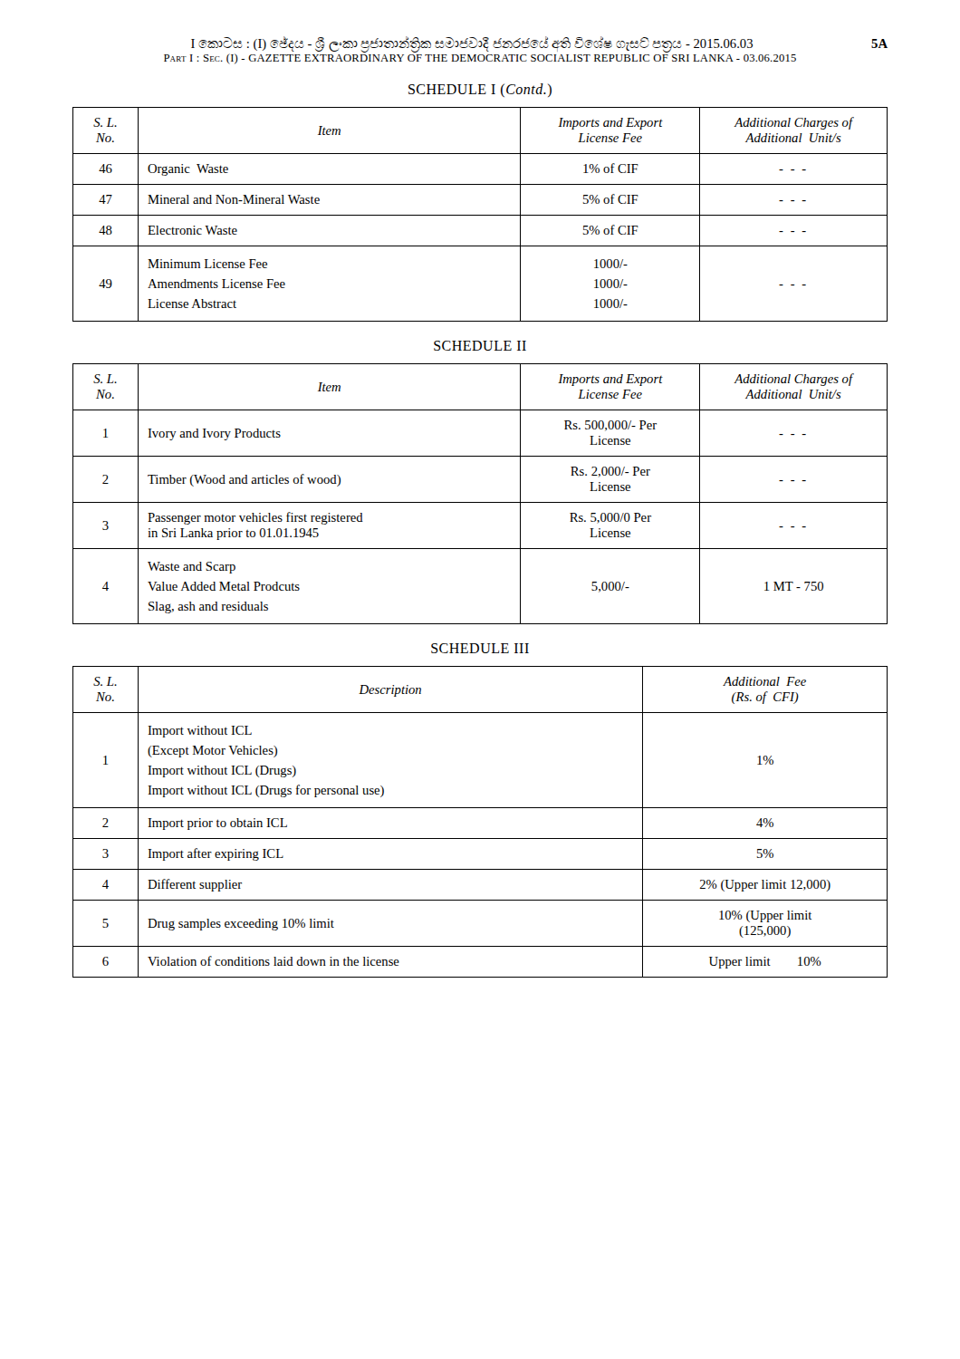5A
I කොටස : (I) ඡේදය - ශ්‍රී ලංකා ප්‍රජාතාන්ත්‍රික සමාජවාදී ජනරජයේ අති විශේෂ ගැසට් පත්‍රය - 2015.06.03
Part I : Sec. (I) - GAZETTE EXTRAORDINARY OF THE DEMOCRATIC SOCIALIST REPUBLIC OF SRI LANKA - 03.06.2015
SCHEDULE I (Contd.)
| S. L. No. | Item | Imports and Export License Fee | Additional Charges of Additional Unit/s |
| --- | --- | --- | --- |
| 46 | Organic Waste | 1% of CIF | - - - |
| 47 | Mineral and Non-Mineral Waste | 5% of CIF | - - - |
| 48 | Electronic Waste | 5% of CIF | - - - |
| 49 | Minimum License Fee Amendments License Fee License Abstract | 1000/- 1000/- 1000/- | - - - |
SCHEDULE II
| S. L. No. | Item | Imports and Export License Fee | Additional Charges of Additional Unit/s |
| --- | --- | --- | --- |
| 1 | Ivory and Ivory Products | Rs. 500,000/- Per License | - - - |
| 2 | Timber (Wood and articles of wood) | Rs. 2,000/- Per License | - - - |
| 3 | Passenger motor vehicles first registered in Sri Lanka prior to 01.01.1945 | Rs. 5,000/0 Per License | - - - |
| 4 | Waste and Scarp Value Added Metal Prodcuts Slag, ash and residuals | 5,000/- | 1 MT - 750 |
SCHEDULE III
| S. L. No. | Description | Additional Fee (Rs. of CFI) |
| --- | --- | --- |
| 1 | Import without ICL (Except Motor Vehicles) Import without ICL (Drugs) Import without ICL (Drugs for personal use) | 1% |
| 2 | Import prior to obtain ICL | 4% |
| 3 | Import after expiring ICL | 5% |
| 4 | Different supplier | 2% (Upper limit 12,000) |
| 5 | Drug samples exceeding 10% limit | 10% (Upper limit (125,000) |
| 6 | Violation of conditions laid down in the license | Upper limit 10% |